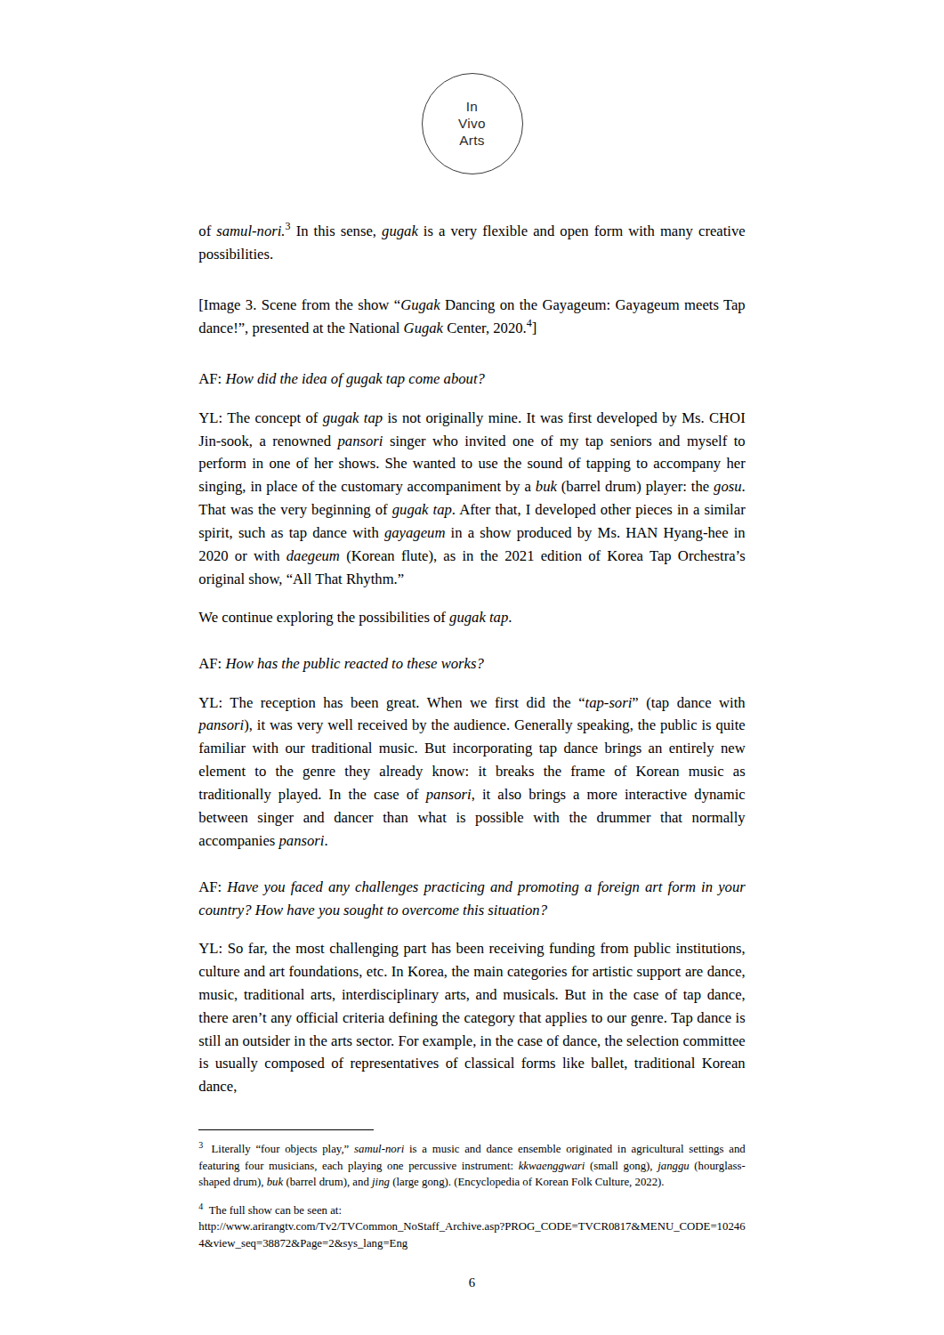In
Vivo
Arts
of samul-nori.3 In this sense, gugak is a very flexible and open form with many creative possibilities.
[Image 3. Scene from the show “Gugak Dancing on the Gayageum: Gayageum meets Tap dance!”, presented at the National Gugak Center, 2020.4]
AF: How did the idea of gugak tap come about?
YL: The concept of gugak tap is not originally mine. It was first developed by Ms. CHOI Jin-sook, a renowned pansori singer who invited one of my tap seniors and myself to perform in one of her shows. She wanted to use the sound of tapping to accompany her singing, in place of the customary accompaniment by a buk (barrel drum) player: the gosu. That was the very beginning of gugak tap. After that, I developed other pieces in a similar spirit, such as tap dance with gayageum in a show produced by Ms. HAN Hyang-hee in 2020 or with daegeum (Korean flute), as in the 2021 edition of Korea Tap Orchestra’s original show, “All That Rhythm.”
We continue exploring the possibilities of gugak tap.
AF: How has the public reacted to these works?
YL: The reception has been great. When we first did the “tap-sori” (tap dance with pansori), it was very well received by the audience. Generally speaking, the public is quite familiar with our traditional music. But incorporating tap dance brings an entirely new element to the genre they already know: it breaks the frame of Korean music as traditionally played. In the case of pansori, it also brings a more interactive dynamic between singer and dancer than what is possible with the drummer that normally accompanies pansori.
AF: Have you faced any challenges practicing and promoting a foreign art form in your country? How have you sought to overcome this situation?
YL: So far, the most challenging part has been receiving funding from public institutions, culture and art foundations, etc. In Korea, the main categories for artistic support are dance, music, traditional arts, interdisciplinary arts, and musicals. But in the case of tap dance, there aren’t any official criteria defining the category that applies to our genre. Tap dance is still an outsider in the arts sector. For example, in the case of dance, the selection committee is usually composed of representatives of classical forms like ballet, traditional Korean dance,
3 Literally “four objects play,” samul-nori is a music and dance ensemble originated in agricultural settings and featuring four musicians, each playing one percussive instrument: kkwaenggwari (small gong), janggu (hourglass-shaped drum), buk (barrel drum), and jing (large gong). (Encyclopedia of Korean Folk Culture, 2022).
4 The full show can be seen at:
http://www.arirangtv.com/Tv2/TVCommon_NoStaff_Archive.asp?PROG_CODE=TVCR0817&MENU_CODE=102464&view_seq=38872&Page=2&sys_lang=Eng
6